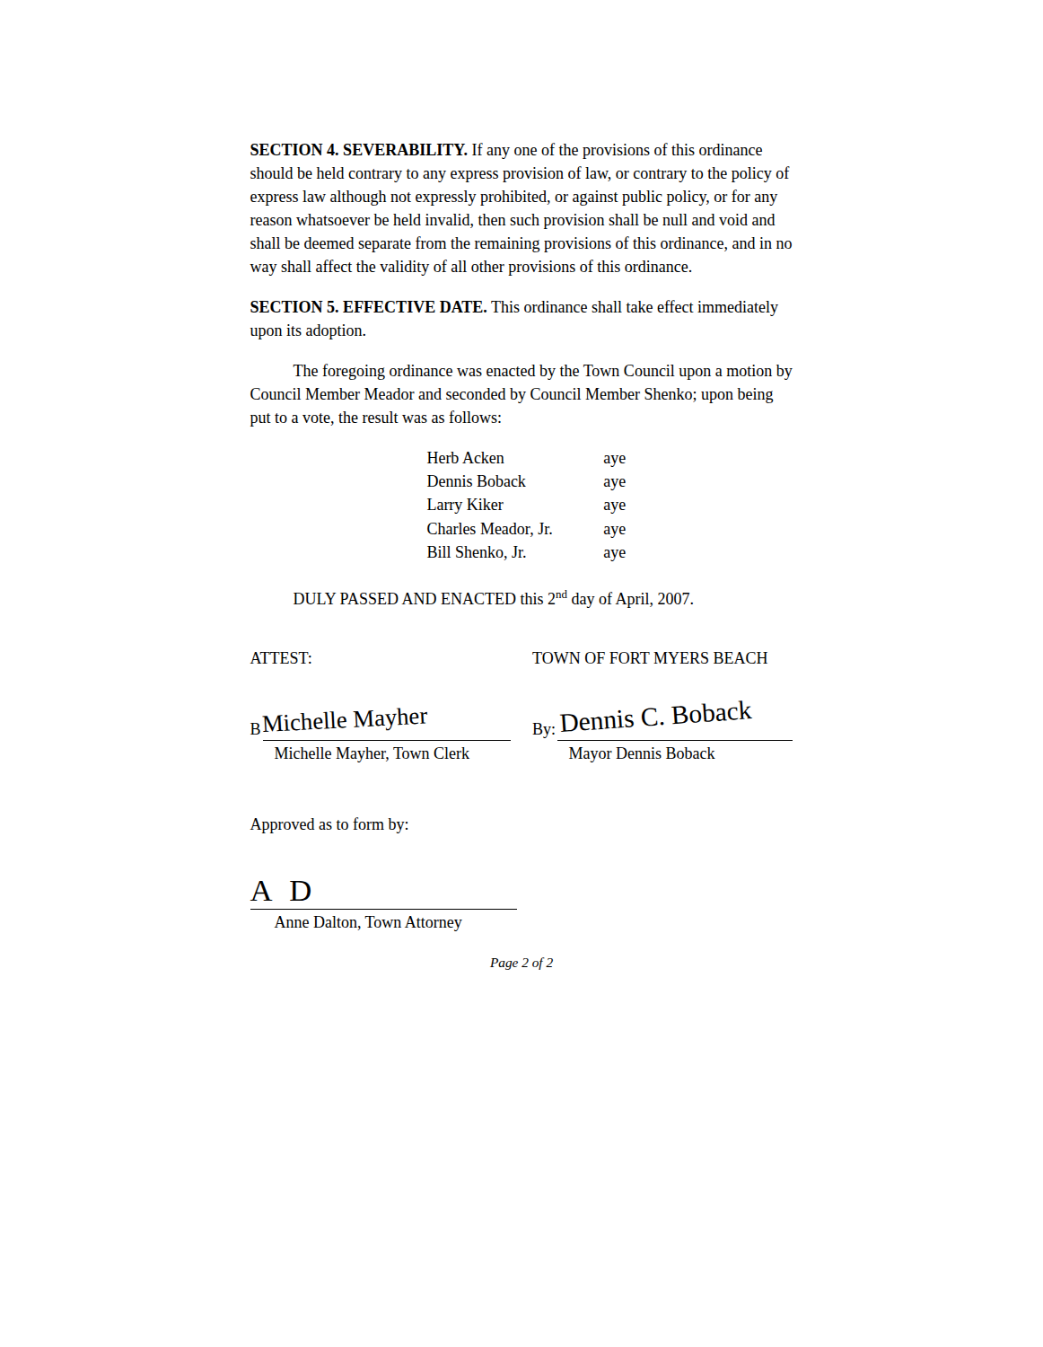SECTION 4. SEVERABILITY. If any one of the provisions of this ordinance should be held contrary to any express provision of law, or contrary to the policy of express law although not expressly prohibited, or against public policy, or for any reason whatsoever be held invalid, then such provision shall be null and void and shall be deemed separate from the remaining provisions of this ordinance, and in no way shall affect the validity of all other provisions of this ordinance.
SECTION 5. EFFECTIVE DATE. This ordinance shall take effect immediately upon its adoption.
The foregoing ordinance was enacted by the Town Council upon a motion by Council Member Meador and seconded by Council Member Shenko; upon being put to a vote, the result was as follows:
Herb Acken aye
Dennis Boback aye
Larry Kiker aye
Charles Meador, Jr. aye
Bill Shenko, Jr. aye
DULY PASSED AND ENACTED this 2nd day of April, 2007.
ATTEST:
B Michelle Mayher
Michelle Mayher, Town Clerk
TOWN OF FORT MYERS BEACH
By: Dennis C. Boback
Mayor Dennis Boback
Approved as to form by:
A D
Anne Dalton, Town Attorney
Page 2 of 2